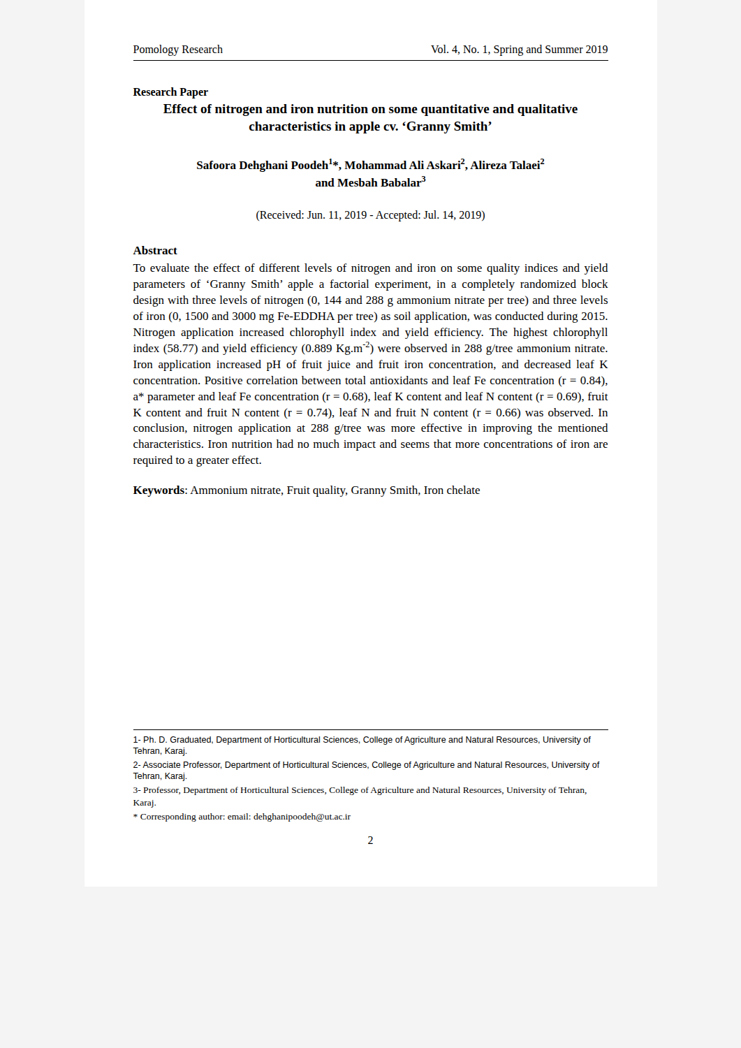Pomology Research
Vol. 4, No. 1, Spring and Summer 2019
Research Paper
Effect of nitrogen and iron nutrition on some quantitative and qualitative characteristics in apple cv. ‘Granny Smith’
Safoora Dehghani Poodeh1*, Mohammad Ali Askari2, Alireza Talaei2
and Mesbah Babalar3
(Received: Jun. 11, 2019 - Accepted: Jul. 14, 2019)
Abstract
To evaluate the effect of different levels of nitrogen and iron on some quality indices and yield parameters of ‘Granny Smith’ apple a factorial experiment, in a completely randomized block design with three levels of nitrogen (0, 144 and 288 g ammonium nitrate per tree) and three levels of iron (0, 1500 and 3000 mg Fe-EDDHA per tree) as soil application, was conducted during 2015. Nitrogen application increased chlorophyll index and yield efficiency. The highest chlorophyll index (58.77) and yield efficiency (0.889 Kg.m-2) were observed in 288 g/tree ammonium nitrate. Iron application increased pH of fruit juice and fruit iron concentration, and decreased leaf K concentration. Positive correlation between total antioxidants and leaf Fe concentration (r = 0.84), a* parameter and leaf Fe concentration (r = 0.68), leaf K content and leaf N content (r = 0.69), fruit K content and fruit N content (r = 0.74), leaf N and fruit N content (r = 0.66) was observed. In conclusion, nitrogen application at 288 g/tree was more effective in improving the mentioned characteristics. Iron nutrition had no much impact and seems that more concentrations of iron are required to a greater effect.
Keywords: Ammonium nitrate, Fruit quality, Granny Smith, Iron chelate
1- Ph. D. Graduated, Department of Horticultural Sciences, College of Agriculture and Natural Resources, University of Tehran, Karaj.
2- Associate Professor, Department of Horticultural Sciences, College of Agriculture and Natural Resources, University of Tehran, Karaj.
3- Professor, Department of Horticultural Sciences, College of Agriculture and Natural Resources, University of Tehran, Karaj.
* Corresponding author: email: dehghanipoodeh@ut.ac.ir
2